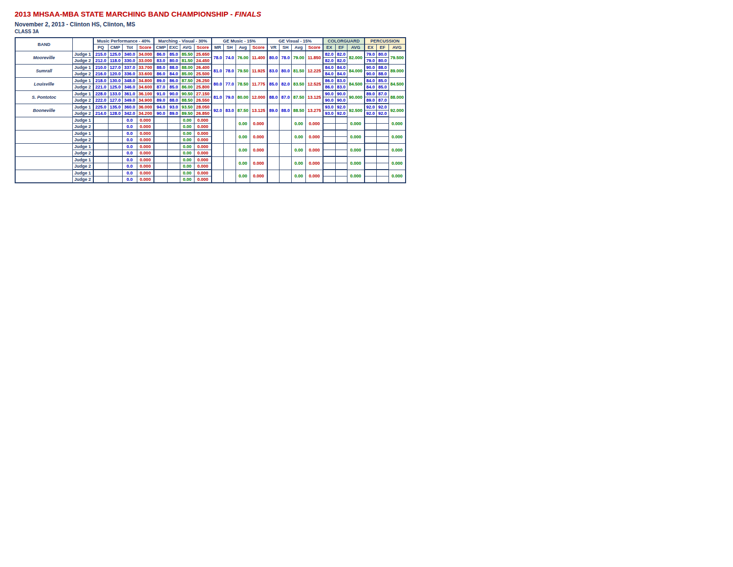2013 MHSAA-MBA STATE MARCHING BAND CHAMPIONSHIP - FINALS
November 2, 2013 - Clinton HS, Clinton, MS
CLASS 3A
| BAND | | Music Performance - 40% | Marching - Visual - 30% | GE Music - 15% | GE Visual - 15% | COLORGUARD | PERCUSSION |
| --- | --- | --- | --- | --- | --- | --- | --- |
| PQ | CMP | Tot | Score | CMP | EXC | AVG | Score | MR | SH | Avg | Score | VR | SH | Avg | Score | EX | EF | AVG | EX | EF | AVG |
| Mooreville | Judge 1 | 215.0 | 125.0 | 340.0 | 34.000 | 86.0 | 85.0 | 85.50 | 25.650 | 78.0 | 74.0 | 76.00 | 11.400 | 80.0 | 78.0 | 79.00 | 11.850 | 82.0 | 82.0 | 82.000 | 79.0 | 80.0 | 79.500 |
| Judge 2 | 212.0 | 118.0 | 330.0 | 33.000 | 83.0 | 80.0 | 81.50 | 24.450 | 82.0 | 82.0 | 79.0 | 80.0 |
| Sumrall | Judge 1 | 210.0 | 127.0 | 337.0 | 33.700 | 88.0 | 88.0 | 88.00 | 26.400 | 81.0 | 78.0 | 79.50 | 11.925 | 83.0 | 80.0 | 81.50 | 12.225 | 84.0 | 84.0 | 84.000 | 90.0 | 88.0 | 89.000 |
| Judge 2 | 216.0 | 120.0 | 336.0 | 33.600 | 86.0 | 84.0 | 85.00 | 25.500 | 84.0 | 84.0 | 90.0 | 88.0 |
| Louisville | Judge 1 | 218.0 | 130.0 | 348.0 | 34.800 | 89.0 | 86.0 | 87.50 | 26.250 | 80.0 | 77.0 | 78.50 | 11.775 | 85.0 | 82.0 | 83.50 | 12.525 | 86.0 | 83.0 | 84.500 | 84.0 | 85.0 | 84.500 |
| Judge 2 | 221.0 | 125.0 | 346.0 | 34.600 | 87.0 | 85.0 | 86.00 | 25.800 | 86.0 | 83.0 | 84.0 | 85.0 |
| S. Pontotoc | Judge 1 | 228.0 | 133.0 | 361.0 | 36.100 | 91.0 | 90.0 | 90.50 | 27.150 | 81.0 | 79.0 | 80.00 | 12.000 | 88.0 | 87.0 | 87.50 | 13.125 | 90.0 | 90.0 | 90.000 | 89.0 | 87.0 | 88.000 |
| Judge 2 | 222.0 | 127.0 | 349.0 | 34.900 | 89.0 | 88.0 | 88.50 | 26.550 | 90.0 | 90.0 | 89.0 | 87.0 |
| Booneville | Judge 1 | 225.0 | 135.0 | 360.0 | 36.000 | 94.0 | 93.0 | 93.50 | 28.050 | 92.0 | 83.0 | 87.50 | 13.125 | 89.0 | 88.0 | 88.50 | 13.275 | 93.0 | 92.0 | 92.500 | 92.0 | 92.0 | 92.000 |
| Judge 2 | 214.0 | 128.0 | 342.0 | 34.200 | 90.0 | 89.0 | 89.50 | 26.850 | 93.0 | 92.0 | 92.0 | 92.0 |
| | Judge 1 | | | 0.0 | 0.000 | | | 0.00 | 0.000 | | | 0.00 | 0.000 | | | 0.00 | 0.000 | | | 0.000 | | | 0.000 |
| Judge 2 | | | 0.0 | 0.000 | | | 0.00 | 0.000 | | | | |
| | Judge 1 | | | 0.0 | 0.000 | | | 0.00 | 0.000 | | | 0.00 | 0.000 | | | 0.00 | 0.000 | | | 0.000 | | | 0.000 |
| Judge 2 | | | 0.0 | 0.000 | | | 0.00 | 0.000 | | | | |
| | Judge 1 | | | 0.0 | 0.000 | | | 0.00 | 0.000 | | | 0.00 | 0.000 | | | 0.00 | 0.000 | | | 0.000 | | | 0.000 |
| Judge 2 | | | 0.0 | 0.000 | | | 0.00 | 0.000 | | | | |
| | Judge 1 | | | 0.0 | 0.000 | | | 0.00 | 0.000 | | | 0.00 | 0.000 | | | 0.00 | 0.000 | | | 0.000 | | | 0.000 |
| Judge 2 | | | 0.0 | 0.000 | | | 0.00 | 0.000 | | | | |
| | Judge 1 | | | 0.0 | 0.000 | | | 0.00 | 0.000 | | | 0.00 | 0.000 | | | 0.00 | 0.000 | | | 0.000 | | | 0.000 |
| Judge 2 | | | 0.0 | 0.000 | | | 0.00 | 0.000 | | | | |